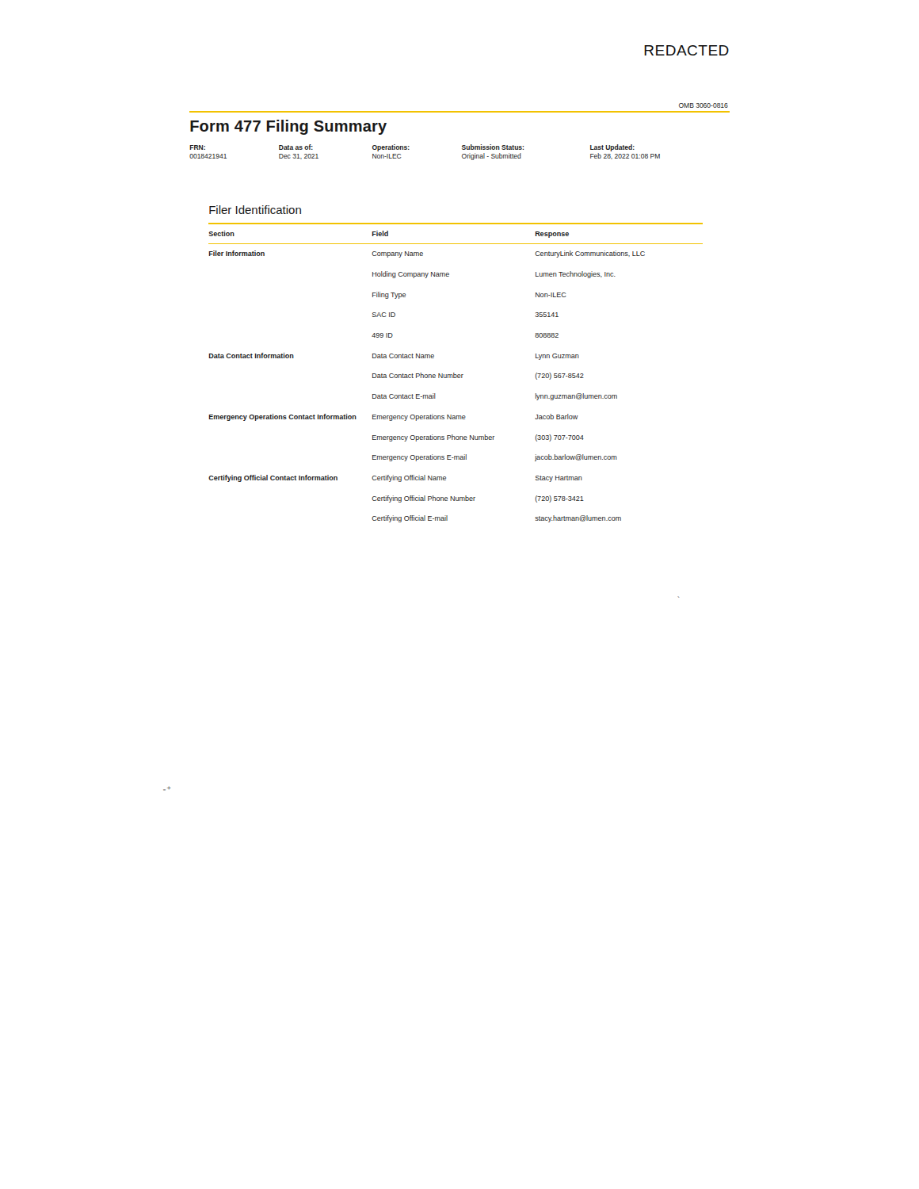REDACTED
OMB 3060-0816
Form 477 Filing Summary
| FRN: 0018421941 | Data as of: Dec 31, 2021 | Operations: Non-ILEC | Submission Status: Original - Submitted | Last Updated: Feb 28, 2022 01:08 PM |
Filer Identification
| Section | Field | Response |
| --- | --- | --- |
| Filer Information | Company Name | CenturyLink Communications, LLC |
| | Holding Company Name | Lumen Technologies, Inc. |
| | Filing Type | Non-ILEC |
| | SAC ID | 355141 |
| | 499 ID | 808882 |
| Data Contact Information | Data Contact Name | Lynn Guzman |
| | Data Contact Phone Number | (720) 567-8542 |
| | Data Contact E-mail | lynn.guzman@lumen.com |
| Emergency Operations Contact Information | Emergency Operations Name | Jacob Barlow |
| | Emergency Operations Phone Number | (303) 707-7004 |
| | Emergency Operations E-mail | jacob.barlow@lumen.com |
| Certifying Official Contact Information | Certifying Official Name | Stacy Hartman |
| | Certifying Official Phone Number | (720) 578-3421 |
| | Certifying Official E-mail | stacy.hartman@lumen.com |
`
-⁺